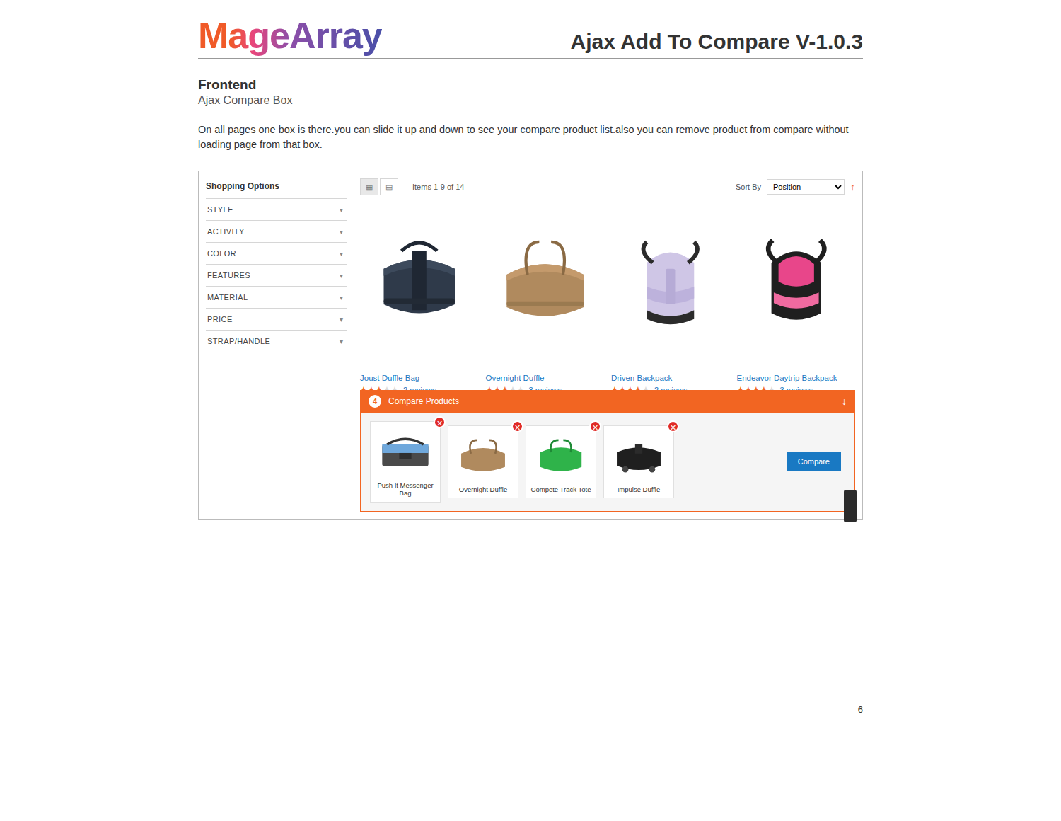Mage Array
Ajax Add To Compare V-1.0.3
Frontend
Ajax Compare Box
On all pages one box is there.you can slide it up and down to see your compare product list.also you can remove product from compare without loading page from that box.
Shopping Options
STYLE▾
ACTIVITY▾
COLOR▾
FEATURES▾
MATERIAL▾
PRICE▾
STRAP/HANDLE▾
▦ ▤
Items 1-9 of 14
Sort By Position Product Name Price ↑
Joust Duffle Bag
★★★★★ 2 reviews
Overnight Duffle
★★★★★ 3 reviews
Driven Backpack
★★★★★ 2 reviews
Endeavor Daytrip Backpack
★★★★★ 3 reviews
4 Compare Products ↓
✕
Push It Messenger Bag
✕
Overnight Duffle
✕
Compete Track Tote
✕
Impulse Duffle
Compare
6